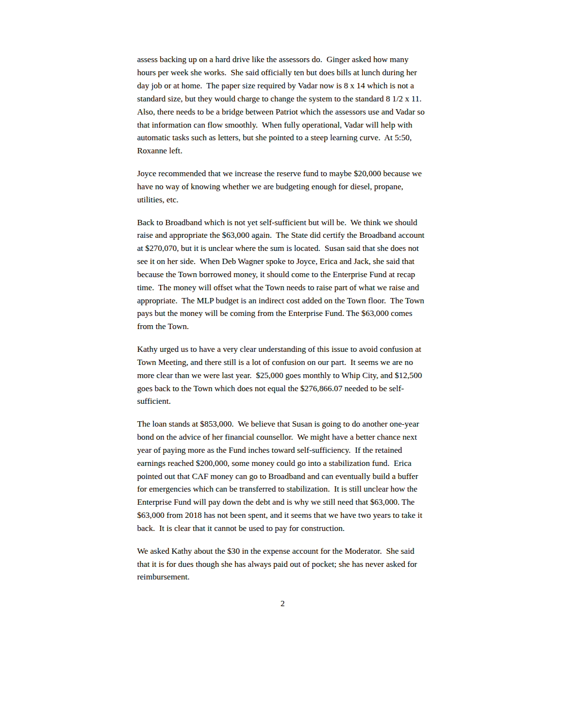assess backing up on a hard drive like the assessors do. Ginger asked how many hours per week she works. She said officially ten but does bills at lunch during her day job or at home. The paper size required by Vadar now is 8 x 14 which is not a standard size, but they would charge to change the system to the standard 8 1/2 x 11. Also, there needs to be a bridge between Patriot which the assessors use and Vadar so that information can flow smoothly. When fully operational, Vadar will help with automatic tasks such as letters, but she pointed to a steep learning curve. At 5:50, Roxanne left.
Joyce recommended that we increase the reserve fund to maybe $20,000 because we have no way of knowing whether we are budgeting enough for diesel, propane, utilities, etc.
Back to Broadband which is not yet self-sufficient but will be. We think we should raise and appropriate the $63,000 again. The State did certify the Broadband account at $270,070, but it is unclear where the sum is located. Susan said that she does not see it on her side. When Deb Wagner spoke to Joyce, Erica and Jack, she said that because the Town borrowed money, it should come to the Enterprise Fund at recap time. The money will offset what the Town needs to raise part of what we raise and appropriate. The MLP budget is an indirect cost added on the Town floor. The Town pays but the money will be coming from the Enterprise Fund. The $63,000 comes from the Town.
Kathy urged us to have a very clear understanding of this issue to avoid confusion at Town Meeting, and there still is a lot of confusion on our part. It seems we are no more clear than we were last year. $25,000 goes monthly to Whip City, and $12,500 goes back to the Town which does not equal the $276,866.07 needed to be self-sufficient.
The loan stands at $853,000. We believe that Susan is going to do another one-year bond on the advice of her financial counsellor. We might have a better chance next year of paying more as the Fund inches toward self-sufficiency. If the retained earnings reached $200,000, some money could go into a stabilization fund. Erica pointed out that CAF money can go to Broadband and can eventually build a buffer for emergencies which can be transferred to stabilization. It is still unclear how the Enterprise Fund will pay down the debt and is why we still need that $63,000. The $63,000 from 2018 has not been spent, and it seems that we have two years to take it back. It is clear that it cannot be used to pay for construction.
We asked Kathy about the $30 in the expense account for the Moderator. She said that it is for dues though she has always paid out of pocket; she has never asked for reimbursement.
2